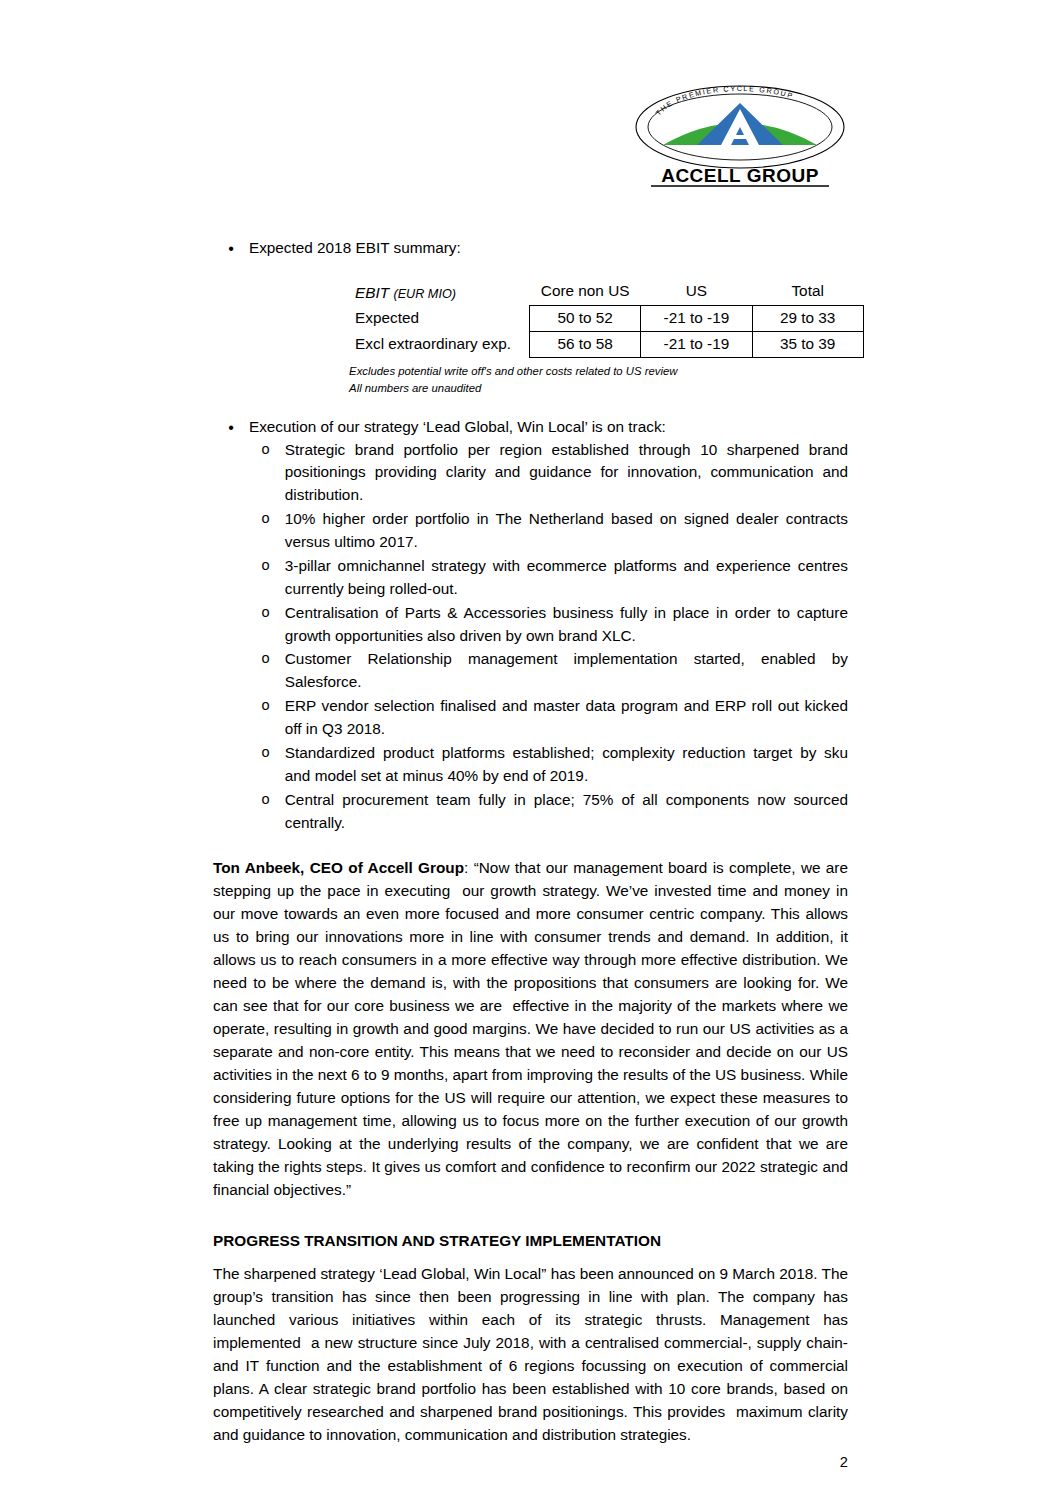THE PREMIER CYCLE GROUP ACCELL GROUP
Expected 2018 EBIT summary:
| EBIT (EUR MIO) | Core non US | US | Total |
| Expected | 50 to 52 | -21 to -19 | 29 to 33 |
| Excl extraordinary exp. | 56 to 58 | -21 to -19 | 35 to 39 |
Excludes potential write off's and other costs related to US review
All numbers are unaudited
Execution of our strategy ‘Lead Global, Win Local’ is on track:
Strategic brand portfolio per region established through 10 sharpened brand positionings providing clarity and guidance for innovation, communication and distribution.
10% higher order portfolio in The Netherland based on signed dealer contracts versus ultimo 2017.
3-pillar omnichannel strategy with ecommerce platforms and experience centres currently being rolled-out.
Centralisation of Parts & Accessories business fully in place in order to capture growth opportunities also driven by own brand XLC.
Customer Relationship management implementation started, enabled by Salesforce.
ERP vendor selection finalised and master data program and ERP roll out kicked off in Q3 2018.
Standardized product platforms established; complexity reduction target by sku and model set at minus 40% by end of 2019.
Central procurement team fully in place; 75% of all components now sourced centrally.
Ton Anbeek, CEO of Accell Group: “Now that our management board is complete, we are stepping up the pace in executing our growth strategy. We’ve invested time and money in our move towards an even more focused and more consumer centric company. This allows us to bring our innovations more in line with consumer trends and demand. In addition, it allows us to reach consumers in a more effective way through more effective distribution. We need to be where the demand is, with the propositions that consumers are looking for. We can see that for our core business we are effective in the majority of the markets where we operate, resulting in growth and good margins. We have decided to run our US activities as a separate and non-core entity. This means that we need to reconsider and decide on our US activities in the next 6 to 9 months, apart from improving the results of the US business. While considering future options for the US will require our attention, we expect these measures to free up management time, allowing us to focus more on the further execution of our growth strategy. Looking at the underlying results of the company, we are confident that we are taking the rights steps. It gives us comfort and confidence to reconfirm our 2022 strategic and financial objectives.”
PROGRESS TRANSITION AND STRATEGY IMPLEMENTATION
The sharpened strategy ‘Lead Global, Win Local” has been announced on 9 March 2018. The group’s transition has since then been progressing in line with plan. The company has launched various initiatives within each of its strategic thrusts. Management has implemented a new structure since July 2018, with a centralised commercial-, supply chain- and IT function and the establishment of 6 regions focussing on execution of commercial plans. A clear strategic brand portfolio has been established with 10 core brands, based on competitively researched and sharpened brand positionings. This provides maximum clarity and guidance to innovation, communication and distribution strategies.
2